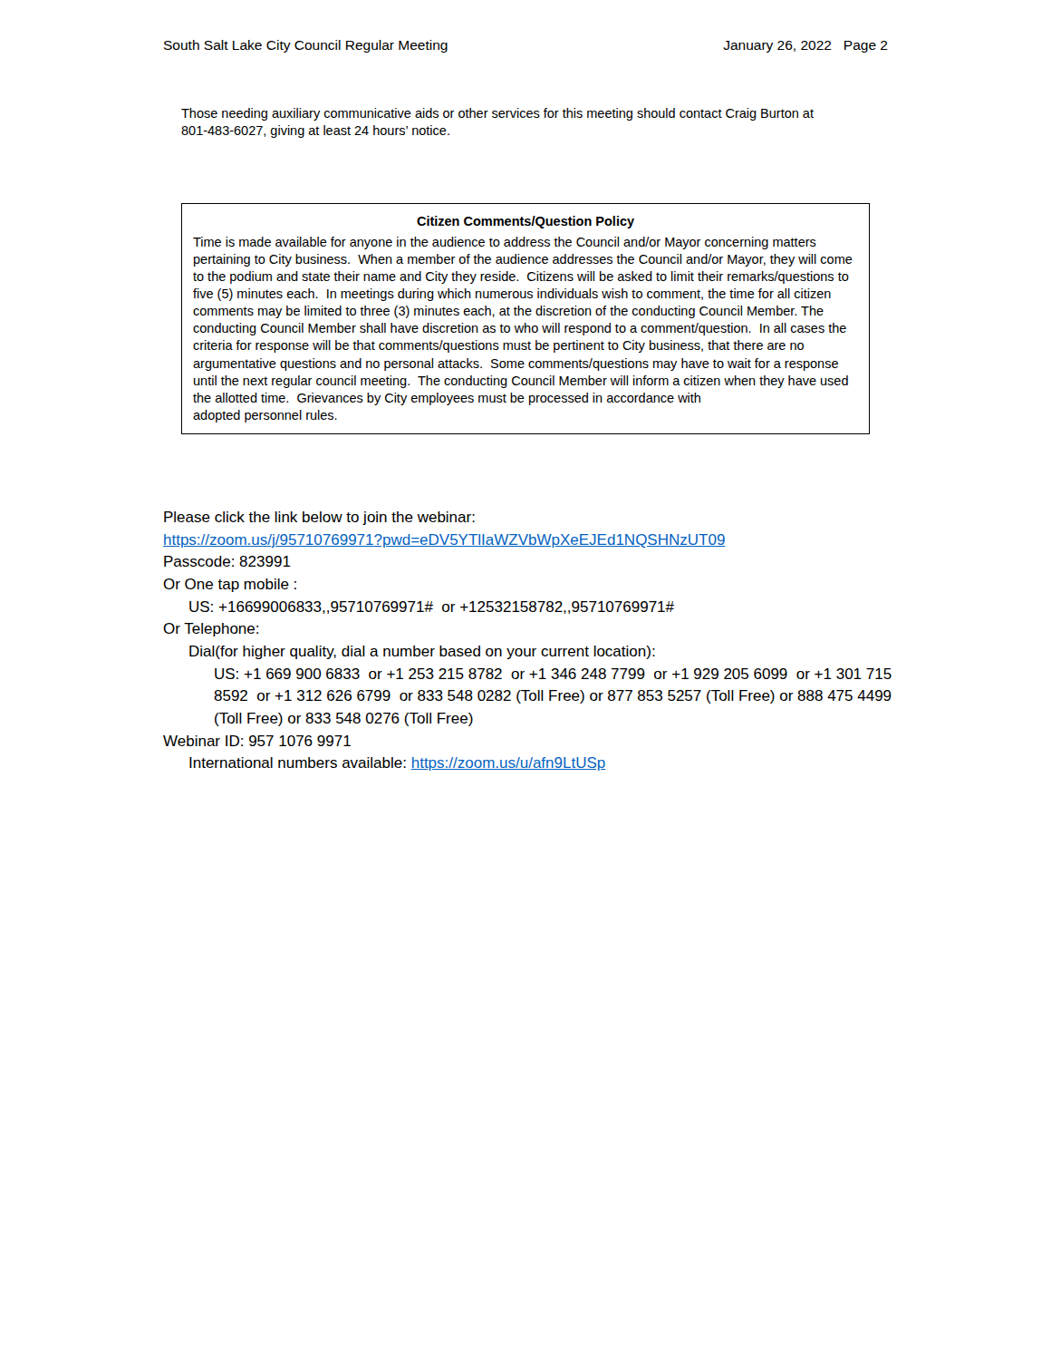South Salt Lake City Council Regular Meeting
January 26, 2022 Page 2
Those needing auxiliary communicative aids or other services for this meeting should contact Craig Burton at 801-483-6027, giving at least 24 hours’ notice.
Citizen Comments/Question Policy
Time is made available for anyone in the audience to address the Council and/or Mayor concerning matters pertaining to City business. When a member of the audience addresses the Council and/or Mayor, they will come to the podium and state their name and City they reside. Citizens will be asked to limit their remarks/questions to five (5) minutes each. In meetings during which numerous individuals wish to comment, the time for all citizen comments may be limited to three (3) minutes each, at the discretion of the conducting Council Member. The conducting Council Member shall have discretion as to who will respond to a comment/question. In all cases the criteria for response will be that comments/questions must be pertinent to City business, that there are no argumentative questions and no personal attacks. Some comments/questions may have to wait for a response until the next regular council meeting. The conducting Council Member will inform a citizen when they have used the allotted time. Grievances by City employees must be processed in accordance with
adopted personnel rules.
Please click the link below to join the webinar:
https://zoom.us/j/95710769971?pwd=eDV5YTlIaWZVbWpXeEJEd1NQSHNzUT09
Passcode: 823991
Or One tap mobile :
US: +16699006833,,95710769971# or +12532158782,,95710769971#
Or Telephone:
Dial(for higher quality, dial a number based on your current location):
US: +1 669 900 6833 or +1 253 215 8782 or +1 346 248 7799 or +1 929 205 6099 or +1 301 715 8592 or +1 312 626 6799 or 833 548 0282 (Toll Free) or 877 853 5257 (Toll Free) or 888 475 4499 (Toll Free) or 833 548 0276 (Toll Free)
Webinar ID: 957 1076 9971
International numbers available: https://zoom.us/u/afn9LtUSp